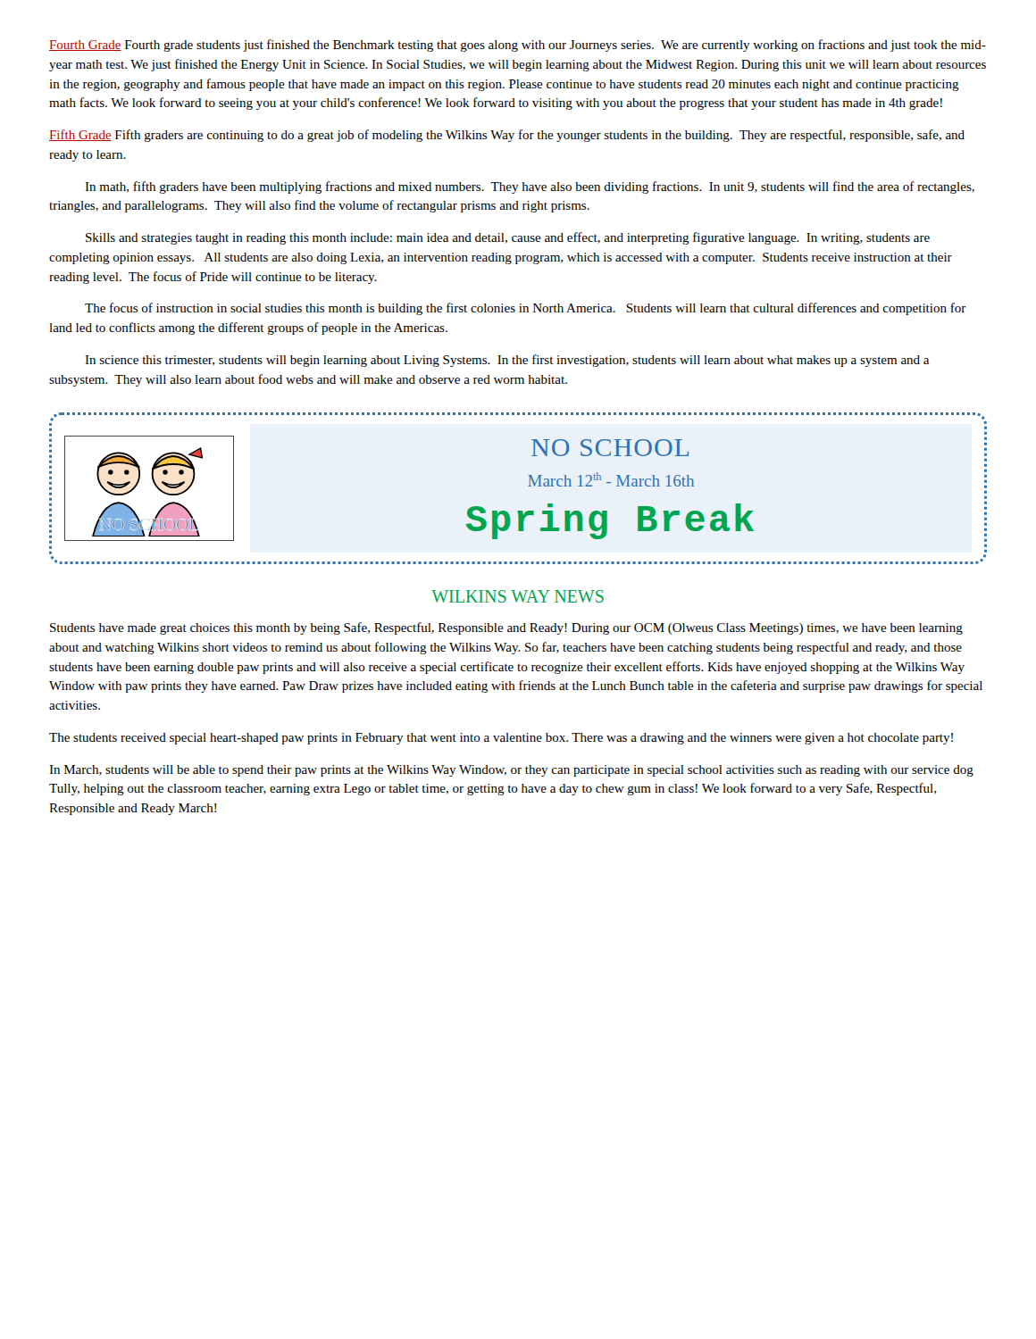Fourth Grade Fourth grade students just finished the Benchmark testing that goes along with our Journeys series. We are currently working on fractions and just took the mid-year math test. We just finished the Energy Unit in Science. In Social Studies, we will begin learning about the Midwest Region. During this unit we will learn about resources in the region, geography and famous people that have made an impact on this region. Please continue to have students read 20 minutes each night and continue practicing math facts. We look forward to seeing you at your child's conference! We look forward to visiting with you about the progress that your student has made in 4th grade!
Fifth Grade Fifth graders are continuing to do a great job of modeling the Wilkins Way for the younger students in the building. They are respectful, responsible, safe, and ready to learn.
In math, fifth graders have been multiplying fractions and mixed numbers. They have also been dividing fractions. In unit 9, students will find the area of rectangles, triangles, and parallelograms. They will also find the volume of rectangular prisms and right prisms.
Skills and strategies taught in reading this month include: main idea and detail, cause and effect, and interpreting figurative language. In writing, students are completing opinion essays. All students are also doing Lexia, an intervention reading program, which is accessed with a computer. Students receive instruction at their reading level. The focus of Pride will continue to be literacy.
The focus of instruction in social studies this month is building the first colonies in North America. Students will learn that cultural differences and competition for land led to conflicts among the different groups of people in the Americas.
In science this trimester, students will begin learning about Living Systems. In the first investigation, students will learn about what makes up a system and a subsystem. They will also learn about food webs and will make and observe a red worm habitat.
NO SCHOOL
NO SCHOOL
March 12th - March 16th
Spring Break
WILKINS WAY NEWS
Students have made great choices this month by being Safe, Respectful, Responsible and Ready! During our OCM (Olweus Class Meetings) times, we have been learning about and watching Wilkins short videos to remind us about following the Wilkins Way. So far, teachers have been catching students being respectful and ready, and those students have been earning double paw prints and will also receive a special certificate to recognize their excellent efforts. Kids have enjoyed shopping at the Wilkins Way Window with paw prints they have earned. Paw Draw prizes have included eating with friends at the Lunch Bunch table in the cafeteria and surprise paw drawings for special activities.
The students received special heart-shaped paw prints in February that went into a valentine box. There was a drawing and the winners were given a hot chocolate party!
In March, students will be able to spend their paw prints at the Wilkins Way Window, or they can participate in special school activities such as reading with our service dog Tully, helping out the classroom teacher, earning extra Lego or tablet time, or getting to have a day to chew gum in class! We look forward to a very Safe, Respectful, Responsible and Ready March!